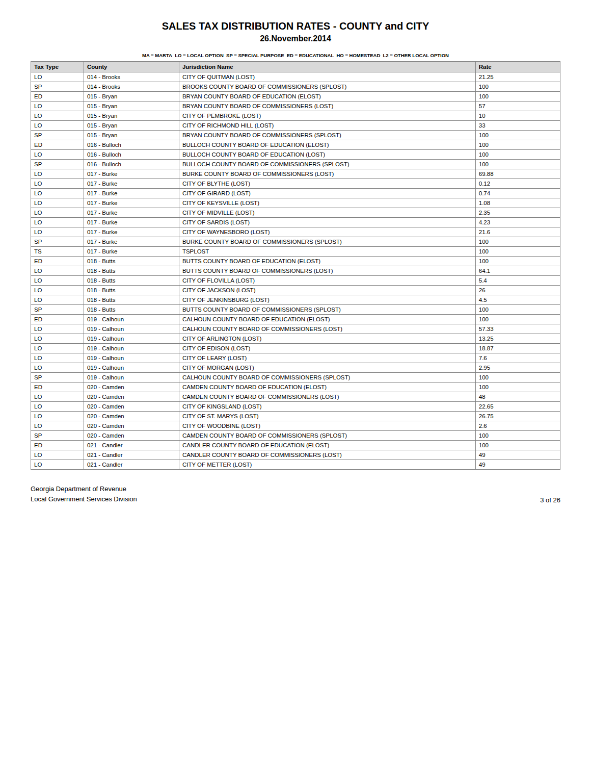SALES TAX DISTRIBUTION RATES - COUNTY and CITY
26.November.2014
MA = MARTA LO = LOCAL OPTION SP = SPECIAL PURPOSE ED = EDUCATIONAL HO = HOMESTEAD L2 = OTHER LOCAL OPTION
| Tax Type | County | Jurisdiction Name | Rate |
| --- | --- | --- | --- |
| LO | 014 - Brooks | CITY OF QUITMAN (LOST) | 21.25 |
| SP | 014 - Brooks | BROOKS COUNTY BOARD OF COMMISSIONERS (SPLOST) | 100 |
| ED | 015 - Bryan | BRYAN COUNTY BOARD OF EDUCATION (ELOST) | 100 |
| LO | 015 - Bryan | BRYAN COUNTY BOARD OF COMMISSIONERS (LOST) | 57 |
| LO | 015 - Bryan | CITY OF PEMBROKE (LOST) | 10 |
| LO | 015 - Bryan | CITY OF RICHMOND HILL (LOST) | 33 |
| SP | 015 - Bryan | BRYAN COUNTY BOARD OF COMMISSIONERS (SPLOST) | 100 |
| ED | 016 - Bulloch | BULLOCH COUNTY BOARD OF EDUCATION (ELOST) | 100 |
| LO | 016 - Bulloch | BULLOCH COUNTY BOARD OF EDUCATION (LOST) | 100 |
| SP | 016 - Bulloch | BULLOCH COUNTY BOARD OF COMMISSIONERS (SPLOST) | 100 |
| LO | 017 - Burke | BURKE COUNTY BOARD OF COMMISSIONERS (LOST) | 69.88 |
| LO | 017 - Burke | CITY OF BLYTHE (LOST) | 0.12 |
| LO | 017 - Burke | CITY OF GIRARD (LOST) | 0.74 |
| LO | 017 - Burke | CITY OF KEYSVILLE (LOST) | 1.08 |
| LO | 017 - Burke | CITY OF MIDVILLE (LOST) | 2.35 |
| LO | 017 - Burke | CITY OF SARDIS (LOST) | 4.23 |
| LO | 017 - Burke | CITY OF WAYNESBORO (LOST) | 21.6 |
| SP | 017 - Burke | BURKE COUNTY BOARD OF COMMISSIONERS (SPLOST) | 100 |
| TS | 017 - Burke | TSPLOST | 100 |
| ED | 018 - Butts | BUTTS COUNTY BOARD OF EDUCATION (ELOST) | 100 |
| LO | 018 - Butts | BUTTS COUNTY BOARD OF COMMISSIONERS (LOST) | 64.1 |
| LO | 018 - Butts | CITY OF FLOVILLA (LOST) | 5.4 |
| LO | 018 - Butts | CITY OF JACKSON (LOST) | 26 |
| LO | 018 - Butts | CITY OF JENKINSBURG (LOST) | 4.5 |
| SP | 018 - Butts | BUTTS COUNTY BOARD OF COMMISSIONERS (SPLOST) | 100 |
| ED | 019 - Calhoun | CALHOUN COUNTY BOARD OF EDUCATION (ELOST) | 100 |
| LO | 019 - Calhoun | CALHOUN COUNTY BOARD OF COMMISSIONERS (LOST) | 57.33 |
| LO | 019 - Calhoun | CITY OF ARLINGTON (LOST) | 13.25 |
| LO | 019 - Calhoun | CITY OF EDISON (LOST) | 18.87 |
| LO | 019 - Calhoun | CITY OF LEARY (LOST) | 7.6 |
| LO | 019 - Calhoun | CITY OF MORGAN (LOST) | 2.95 |
| SP | 019 - Calhoun | CALHOUN COUNTY BOARD OF COMMISSIONERS (SPLOST) | 100 |
| ED | 020 - Camden | CAMDEN COUNTY BOARD OF EDUCATION (ELOST) | 100 |
| LO | 020 - Camden | CAMDEN COUNTY BOARD OF COMMISSIONERS (LOST) | 48 |
| LO | 020 - Camden | CITY OF KINGSLAND (LOST) | 22.65 |
| LO | 020 - Camden | CITY OF ST. MARYS (LOST) | 26.75 |
| LO | 020 - Camden | CITY OF WOODBINE (LOST) | 2.6 |
| SP | 020 - Camden | CAMDEN COUNTY BOARD OF COMMISSIONERS (SPLOST) | 100 |
| ED | 021 - Candler | CANDLER COUNTY BOARD OF EDUCATION (ELOST) | 100 |
| LO | 021 - Candler | CANDLER COUNTY BOARD OF COMMISSIONERS (LOST) | 49 |
| LO | 021 - Candler | CITY OF METTER (LOST) | 49 |
Georgia Department of Revenue
Local Government Services Division
3 of 26